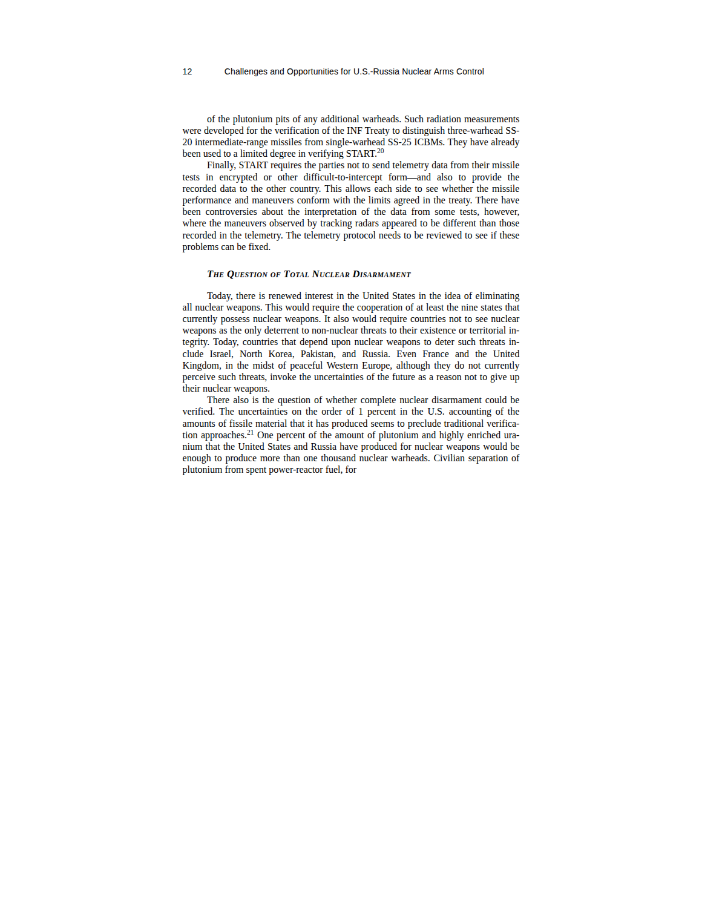12 Challenges and Opportunities for U.S.-Russia Nuclear Arms Control
of the plutonium pits of any additional warheads. Such radiation measurements were developed for the verification of the INF Treaty to distinguish three-warhead SS-20 intermediate-range missiles from single-warhead SS-25 ICBMs. They have already been used to a limited degree in verifying START.20
Finally, START requires the parties not to send telemetry data from their missile tests in encrypted or other difficult-to-intercept form—and also to provide the recorded data to the other country. This allows each side to see whether the missile performance and maneuvers conform with the limits agreed in the treaty. There have been controversies about the interpretation of the data from some tests, however, where the maneuvers observed by tracking radars appeared to be different than those recorded in the telemetry. The telemetry protocol needs to be reviewed to see if these problems can be fixed.
The Question of Total Nuclear Disarmament
Today, there is renewed interest in the United States in the idea of eliminating all nuclear weapons. This would require the cooperation of at least the nine states that currently possess nuclear weapons. It also would require countries not to see nuclear weapons as the only deterrent to non-nuclear threats to their existence or territorial integrity. Today, countries that depend upon nuclear weapons to deter such threats include Israel, North Korea, Pakistan, and Russia. Even France and the United Kingdom, in the midst of peaceful Western Europe, although they do not currently perceive such threats, invoke the uncertainties of the future as a reason not to give up their nuclear weapons.
There also is the question of whether complete nuclear disarmament could be verified. The uncertainties on the order of 1 percent in the U.S. accounting of the amounts of fissile material that it has produced seems to preclude traditional verification approaches.21 One percent of the amount of plutonium and highly enriched uranium that the United States and Russia have produced for nuclear weapons would be enough to produce more than one thousand nuclear warheads. Civilian separation of plutonium from spent power-reactor fuel, for